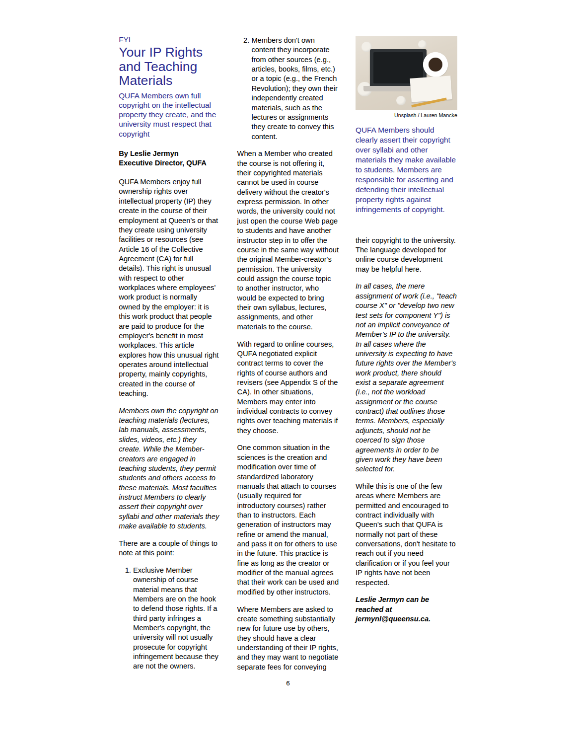FYI
Your IP Rights and Teaching Materials
QUFA Members own full copyright on the intellectual property they create, and the university must respect that copyright
By Leslie Jermyn
Executive Director, QUFA
QUFA Members enjoy full ownership rights over intellectual property (IP) they create in the course of their employment at Queen's or that they create using university facilities or resources (see Article 16 of the Collective Agreement (CA) for full details). This right is unusual with respect to other workplaces where employees' work product is normally owned by the employer: it is this work product that people are paid to produce for the employer's benefit in most workplaces. This article explores how this unusual right operates around intellectual property, mainly copyrights, created in the course of teaching.
Members own the copyright on teaching materials (lectures, lab manuals, assessments, slides, videos, etc.) they create. While the Member-creators are engaged in teaching students, they permit students and others access to these materials. Most faculties instruct Members to clearly assert their copyright over syllabi and other materials they make available to students.
There are a couple of things to note at this point:
Exclusive Member ownership of course material means that Members are on the hook to defend those rights. If a third party infringes a Member's copyright, the university will not usually prosecute for copyright infringement because they are not the owners.
Members don't own content they incorporate from other sources (e.g., articles, books, films, etc.) or a topic (e.g., the French Revolution); they own their independently created materials, such as the lectures or assignments they create to convey this content.
When a Member who created the course is not offering it, their copyrighted materials cannot be used in course delivery without the creator's express permission. In other words, the university could not just open the course Web page to students and have another instructor step in to offer the course in the same way without the original Member-creator's permission. The university could assign the course topic to another instructor, who would be expected to bring their own syllabus, lectures, assignments, and other materials to the course.
With regard to online courses, QUFA negotiated explicit contract terms to cover the rights of course authors and revisers (see Appendix S of the CA). In other situations, Members may enter into individual contracts to convey rights over teaching materials if they choose.
One common situation in the sciences is the creation and modification over time of standardized laboratory manuals that attach to courses (usually required for introductory courses) rather than to instructors. Each generation of instructors may refine or amend the manual, and pass it on for others to use in the future. This practice is fine as long as the creator or modifier of the manual agrees that their work can be used and modified by other instructors.
Where Members are asked to create something substantially new for future use by others, they should have a clear understanding of their IP rights, and they may want to negotiate separate fees for conveying
Unsplash / Lauren Mancke
QUFA Members should clearly assert their copyright over syllabi and other materials they make available to students. Members are responsible for asserting and defending their intellectual property rights against infringements of copyright.
their copyright to the university. The language developed for online course development may be helpful here.
In all cases, the mere assignment of work (i.e., "teach course X" or "develop two new test sets for component Y") is not an implicit conveyance of Member's IP to the university. In all cases where the university is expecting to have future rights over the Member's work product, there should exist a separate agreement (i.e., not the workload assignment or the course contract) that outlines those terms. Members, especially adjuncts, should not be coerced to sign those agreements in order to be given work they have been selected for.
While this is one of the few areas where Members are permitted and encouraged to contract individually with Queen's such that QUFA is normally not part of these conversations, don't hesitate to reach out if you need clarification or if you feel your IP rights have not been respected.
Leslie Jermyn can be reached at jermynl@queensu.ca.
6